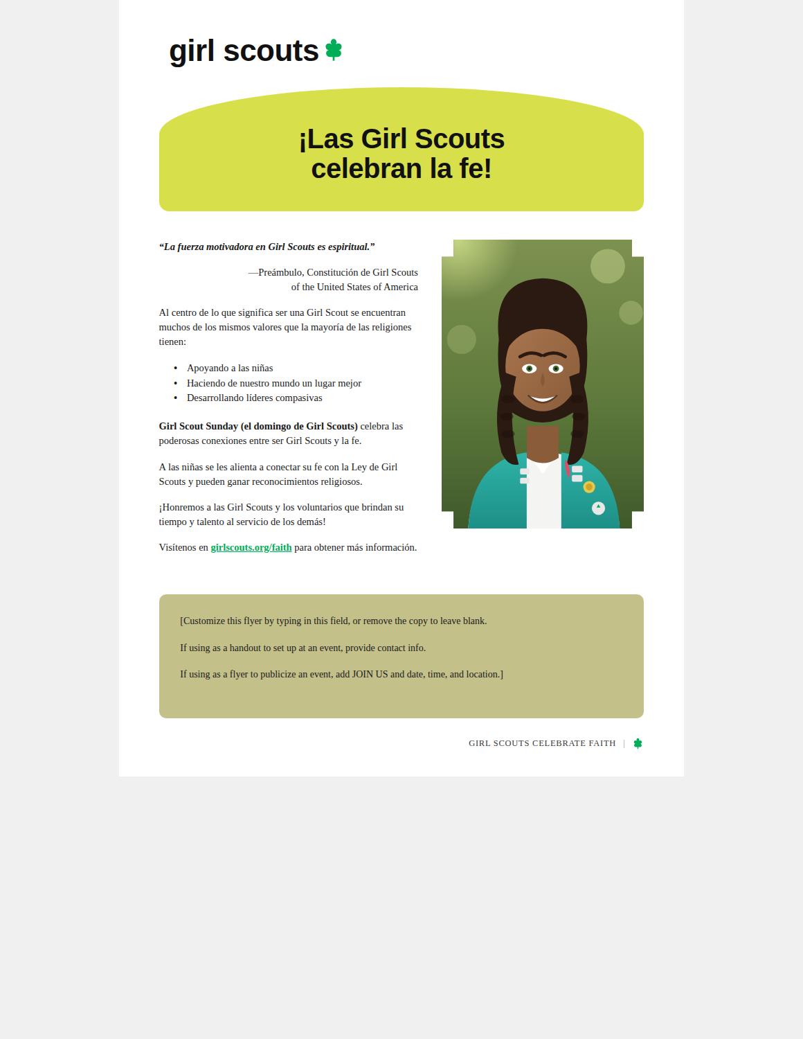girl scouts
¡Las Girl Scouts
celebran la fe!
“La fuerza motivadora en Girl Scouts es espiritual.”
—Preámbulo, Constitución de Girl Scouts
of the United States of America
Al centro de lo que significa ser una Girl Scout se encuentran muchos de los mismos valores que la mayoría de las religiones tienen:
Apoyando a las niñas
Haciendo de nuestro mundo un lugar mejor
Desarrollando líderes compasivas
Girl Scout Sunday (el domingo de Girl Scouts) celebra las poderosas conexiones entre ser Girl Scouts y la fe.
A las niñas se les alienta a conectar su fe con la Ley de Girl Scouts y pueden ganar reconocimientos religiosos.
¡Honremos a las Girl Scouts y los voluntarios que brindan su tiempo y talento al servicio de los demás!
Visítenos en girlscouts.org/faith para obtener más información.
[Customize this flyer by typing in this field, or remove the copy to leave blank.
If using as a handout to set up at an event, provide contact info.
If using as a flyer to publicize an event, add JOIN US and date, time, and location.]
GIRL SCOUTS CELEBRATE FAITH |